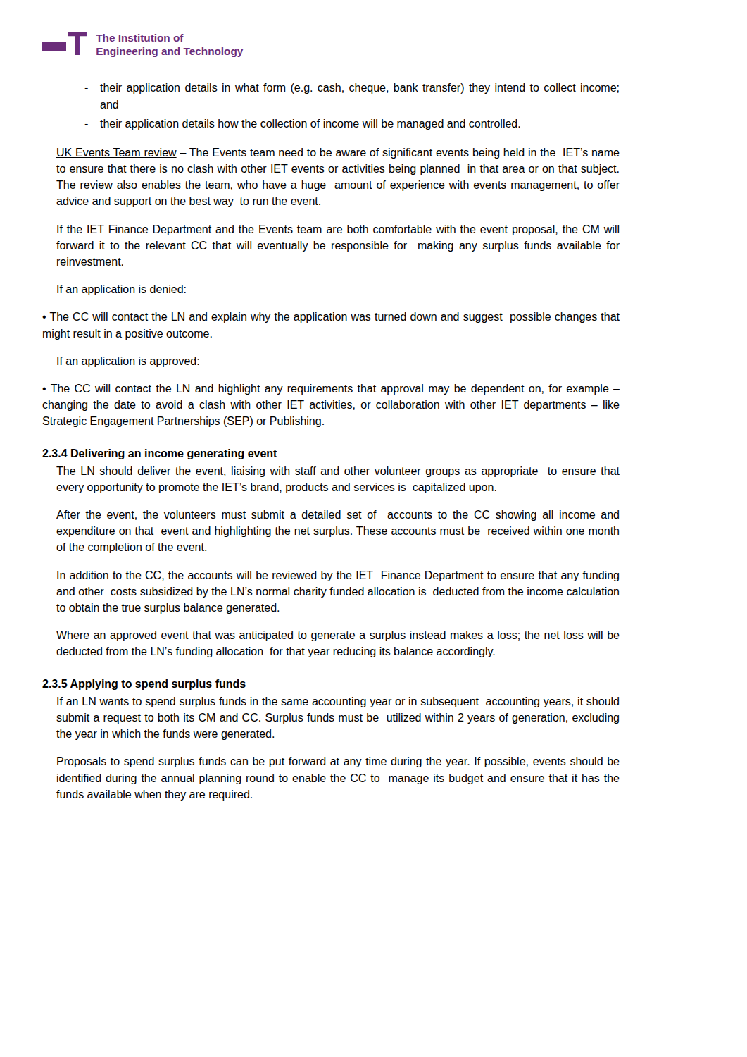T The Institution of
Engineering and Technology
their application details in what form (e.g. cash, cheque, bank transfer) they intend to collect income; and
their application details how the collection of income will be managed and controlled.
UK Events Team review – The Events team need to be aware of significant events being held in the IET’s name to ensure that there is no clash with other IET events or activities being planned in that area or on that subject. The review also enables the team, who have a huge amount of experience with events management, to offer advice and support on the best way to run the event.
If the IET Finance Department and the Events team are both comfortable with the event proposal, the CM will forward it to the relevant CC that will eventually be responsible for making any surplus funds available for reinvestment.
If an application is denied:
• The CC will contact the LN and explain why the application was turned down and suggest possible changes that might result in a positive outcome.
If an application is approved:
• The CC will contact the LN and highlight any requirements that approval may be dependent on, for example – changing the date to avoid a clash with other IET activities, or collaboration with other IET departments – like Strategic Engagement Partnerships (SEP) or Publishing.
2.3.4 Delivering an income generating event
The LN should deliver the event, liaising with staff and other volunteer groups as appropriate to ensure that every opportunity to promote the IET’s brand, products and services is capitalized upon.
After the event, the volunteers must submit a detailed set of accounts to the CC showing all income and expenditure on that event and highlighting the net surplus. These accounts must be received within one month of the completion of the event.
In addition to the CC, the accounts will be reviewed by the IET Finance Department to ensure that any funding and other costs subsidized by the LN’s normal charity funded allocation is deducted from the income calculation to obtain the true surplus balance generated.
Where an approved event that was anticipated to generate a surplus instead makes a loss; the net loss will be deducted from the LN’s funding allocation for that year reducing its balance accordingly.
2.3.5 Applying to spend surplus funds
If an LN wants to spend surplus funds in the same accounting year or in subsequent accounting years, it should submit a request to both its CM and CC. Surplus funds must be utilized within 2 years of generation, excluding the year in which the funds were generated.
Proposals to spend surplus funds can be put forward at any time during the year. If possible, events should be identified during the annual planning round to enable the CC to manage its budget and ensure that it has the funds available when they are required.